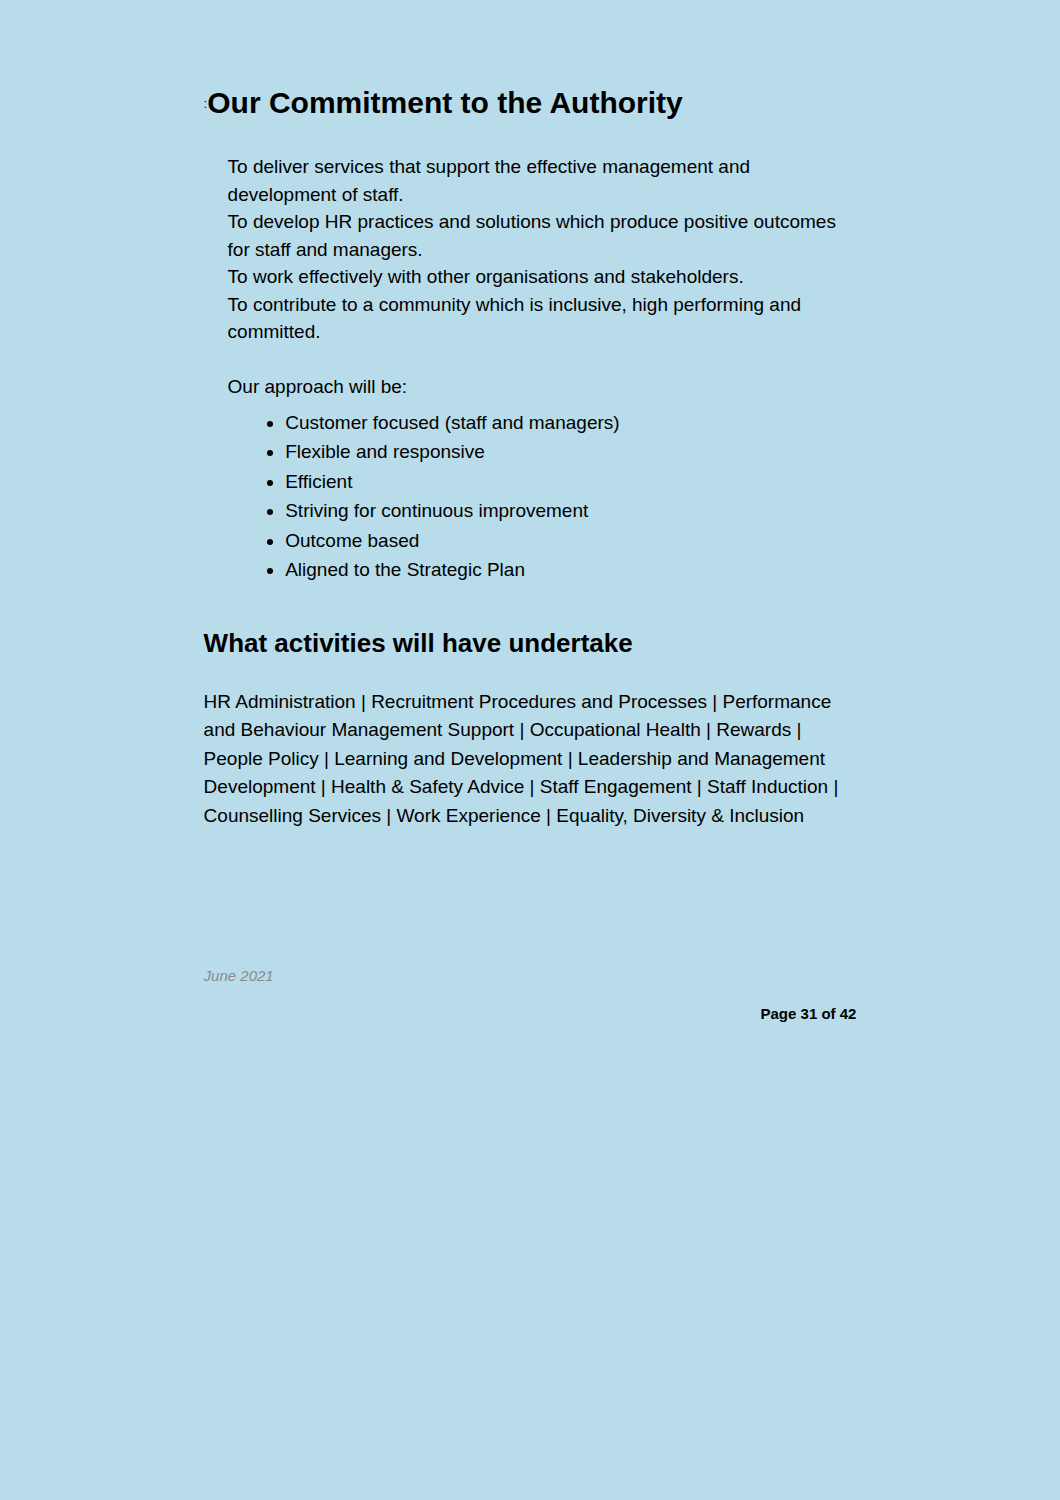: Our Commitment to the Authority
To deliver services that support the effective management and development of staff.
To develop HR practices and solutions which produce positive outcomes for staff and managers.
To work effectively with other organisations and stakeholders.
To contribute to a community which is inclusive, high performing and committed.
Our approach will be:
Customer focused (staff and managers)
Flexible and responsive
Efficient
Striving for continuous improvement
Outcome based
Aligned to the Strategic Plan
What activities will have undertake
HR Administration | Recruitment Procedures and Processes | Performance and Behaviour Management Support | Occupational Health | Rewards | People Policy | Learning and Development | Leadership and Management Development | Health & Safety Advice | Staff Engagement | Staff Induction | Counselling Services | Work Experience | Equality, Diversity & Inclusion
June 2021
Page 31 of 42